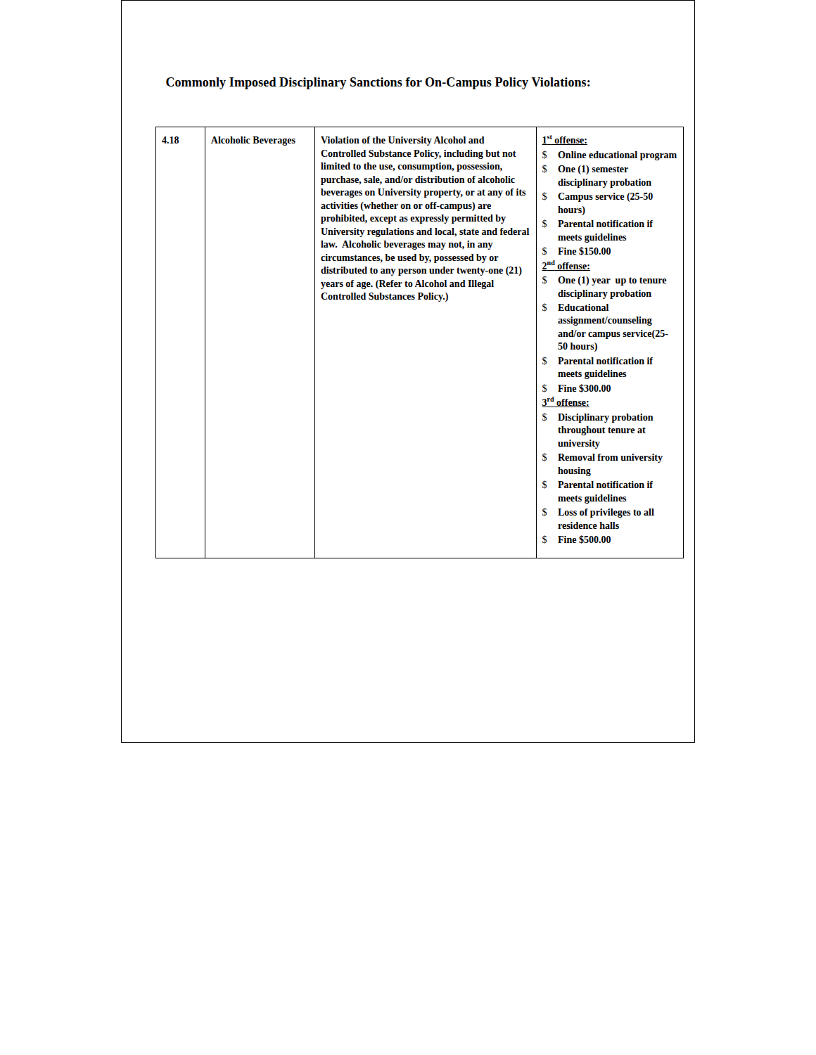Commonly Imposed Disciplinary Sanctions for On-Campus Policy Violations:
| 4.18 | Alcoholic Beverages | Violation of the University Alcohol and Controlled Substance Policy, including but not limited to the use, consumption, possession, purchase, sale, and/or distribution of alcoholic beverages on University property, or at any of its activities (whether on or off-campus) are prohibited, except as expressly permitted by University regulations and local, state and federal law. Alcoholic beverages may not, in any circumstances, be used by, possessed by or distributed to any person under twenty-one (21) years of age. (Refer to Alcohol and Illegal Controlled Substances Policy.) | 1 st offense: $ Online educational program $ One (1) semester disciplinary probation $ Campus service (25-50 hours) $ Parental notification if meets guidelines $ Fine $150.00 2 nd offense: $ One (1) year up to tenure disciplinary probation $ Educational assignment/counseling and/or campus service(25-50 hours) $ Parental notification if meets guidelines $ Fine $300.00 3 rd offense: $ Disciplinary probation throughout tenure at university $ Removal from university housing $ Parental notification if meets guidelines $ Loss of privileges to all residence halls $ Fine $500.00 |